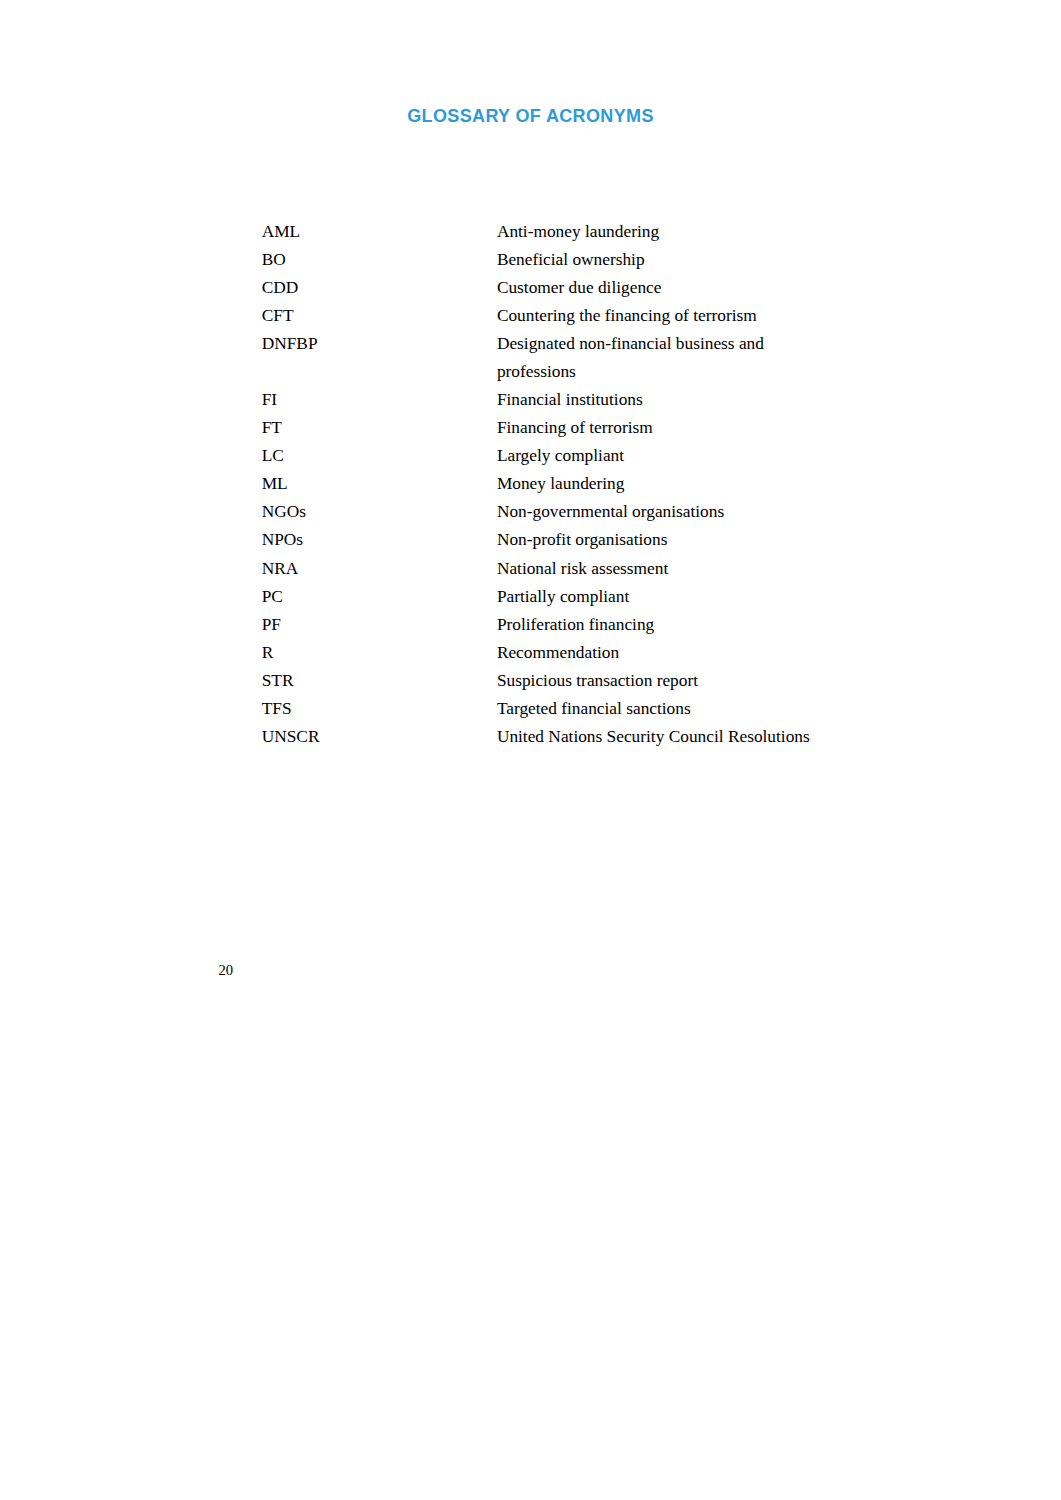GLOSSARY OF ACRONYMS
| AML | Anti-money laundering |
| BO | Beneficial ownership |
| CDD | Customer due diligence |
| CFT | Countering the financing of terrorism |
| DNFBP | Designated non-financial business and professions |
| FI | Financial institutions |
| FT | Financing of terrorism |
| LC | Largely compliant |
| ML | Money laundering |
| NGOs | Non-governmental organisations |
| NPOs | Non-profit organisations |
| NRA | National risk assessment |
| PC | Partially compliant |
| PF | Proliferation financing |
| R | Recommendation |
| STR | Suspicious transaction report |
| TFS | Targeted financial sanctions |
| UNSCR | United Nations Security Council Resolutions |
20